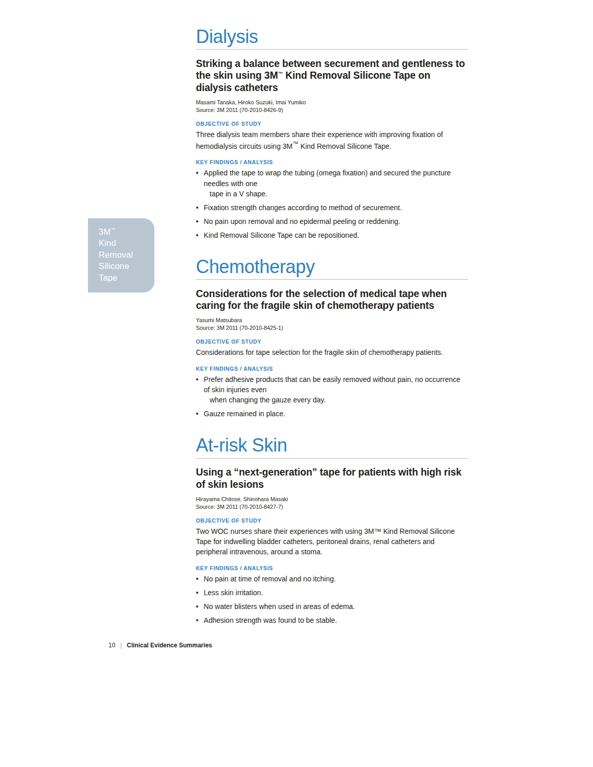3M™
Kind Removal
Silicone Tape
Dialysis
Striking a balance between securement and gentleness to the skin using 3M™ Kind Removal Silicone Tape on dialysis catheters
Masami Tanaka, Hiroko Suzuki, Imai Yumiko
Source: 3M 2011 (70-2010-8426-9)
Objective of Study
Three dialysis team members share their experience with improving fixation of hemodialysis circuits using 3M™ Kind Removal Silicone Tape.
Key Findings / Analysis
Applied the tape to wrap the tubing (omega fixation) and secured the puncture needles with one tape in a V shape.
Fixation strength changes according to method of securement.
No pain upon removal and no epidermal peeling or reddening.
Kind Removal Silicone Tape can be repositioned.
Chemotherapy
Considerations for the selection of medical tape when caring for the fragile skin of chemotherapy patients
Yasumi Matsubara
Source: 3M 2011 (70-2010-8425-1)
Objective of Study
Considerations for tape selection for the fragile skin of chemotherapy patients.
Key Findings / Analysis
Prefer adhesive products that can be easily removed without pain, no occurrence of skin injuries even when changing the gauze every day.
Gauze remained in place.
At-risk Skin
Using a “next-generation” tape for patients with high risk of skin lesions
Hirayama Chitose, Shinohara Masaki
Source: 3M 2011 (70-2010-8427-7)
Objective of Study
Two WOC nurses share their experiences with using 3M™ Kind Removal Silicone Tape for indwelling bladder catheters, peritoneal drains, renal catheters and peripheral intravenous, around a stoma.
Key Findings / Analysis
No pain at time of removal and no itching.
Less skin irritation.
No water blisters when used in areas of edema.
Adhesion strength was found to be stable.
10 | Clinical Evidence Summaries